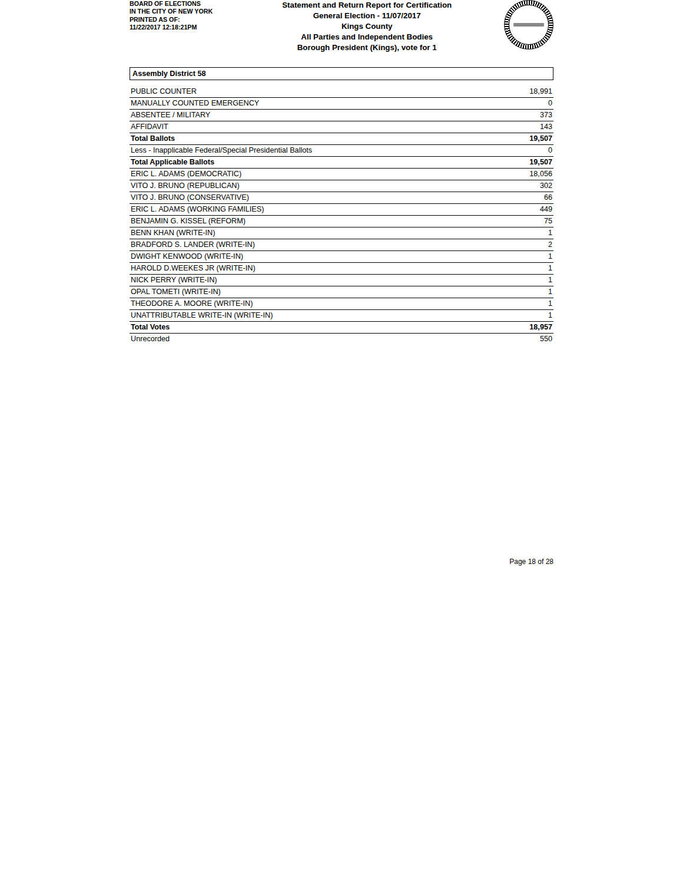BOARD OF ELECTIONS
IN THE CITY OF NEW YORK
PRINTED AS OF:
11/22/2017 12:18:21PM
Statement and Return Report for Certification
General Election - 11/07/2017
Kings County
All Parties and Independent Bodies
Borough President (Kings), vote for 1
Assembly District 58
| PUBLIC COUNTER | 18,991 |
| MANUALLY COUNTED EMERGENCY | 0 |
| ABSENTEE / MILITARY | 373 |
| AFFIDAVIT | 143 |
| Total Ballots | 19,507 |
| Less - Inapplicable Federal/Special Presidential Ballots | 0 |
| Total Applicable Ballots | 19,507 |
| ERIC L. ADAMS (DEMOCRATIC) | 18,056 |
| VITO J. BRUNO (REPUBLICAN) | 302 |
| VITO J. BRUNO (CONSERVATIVE) | 66 |
| ERIC L. ADAMS (WORKING FAMILIES) | 449 |
| BENJAMIN G. KISSEL (REFORM) | 75 |
| BENN KHAN (WRITE-IN) | 1 |
| BRADFORD S. LANDER (WRITE-IN) | 2 |
| DWIGHT KENWOOD (WRITE-IN) | 1 |
| HAROLD D.WEEKES JR (WRITE-IN) | 1 |
| NICK PERRY (WRITE-IN) | 1 |
| OPAL TOMETI (WRITE-IN) | 1 |
| THEODORE A. MOORE (WRITE-IN) | 1 |
| UNATTRIBUTABLE WRITE-IN (WRITE-IN) | 1 |
| Total Votes | 18,957 |
| Unrecorded | 550 |
Page 18 of 28